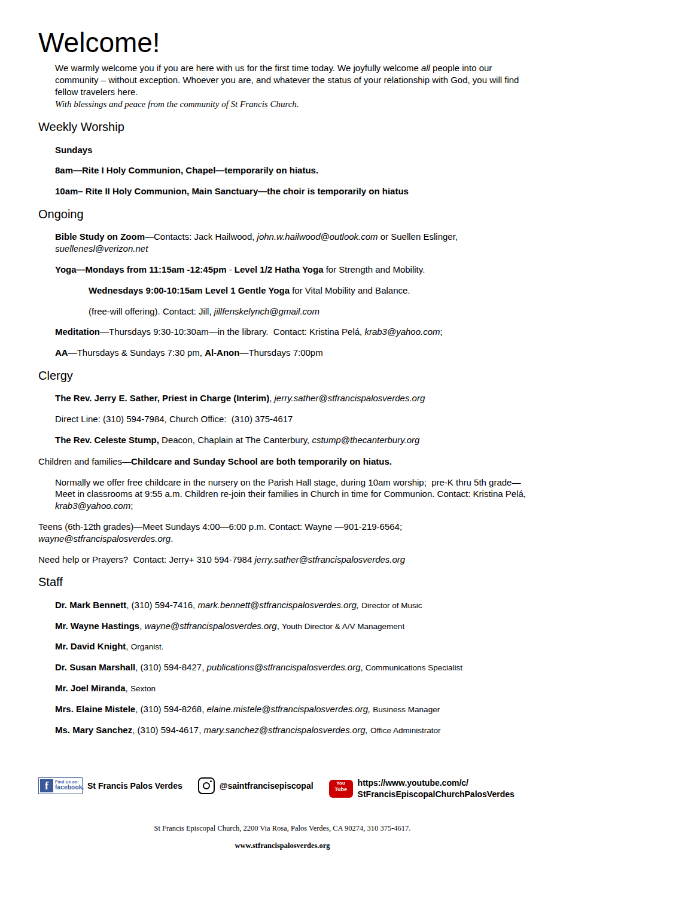Welcome!
We warmly welcome you if you are here with us for the first time today. We joyfully welcome all people into our community – without exception. Whoever you are, and whatever the status of your relationship with God, you will find fellow travelers here.
With blessings and peace from the community of St Francis Church.
Weekly Worship
Sundays
8am—Rite I Holy Communion, Chapel—temporarily on hiatus.
10am– Rite II Holy Communion, Main Sanctuary—the choir is temporarily on hiatus
Ongoing
Bible Study on Zoom—Contacts: Jack Hailwood, john.w.hailwood@outlook.com or Suellen Eslinger, suellenesl@verizon.net
Yoga—Mondays from 11:15am -12:45pm - Level 1/2 Hatha Yoga for Strength and Mobility.
Wednesdays 9:00-10:15am Level 1 Gentle Yoga for Vital Mobility and Balance.
(free-will offering). Contact: Jill, jillfenskelynch@gmail.com
Meditation—Thursdays 9:30-10:30am—in the library. Contact: Kristina Pelá, krab3@yahoo.com;
AA—Thursdays & Sundays 7:30 pm, Al-Anon—Thursdays 7:00pm
Clergy
The Rev. Jerry E. Sather, Priest in Charge (Interim), jerry.sather@stfrancispalosverdes.org
Direct Line: (310) 594-7984, Church Office: (310) 375-4617
The Rev. Celeste Stump, Deacon, Chaplain at The Canterbury, cstump@thecanterbury.org
Children and families—Childcare and Sunday School are both temporarily on hiatus.
Normally we offer free childcare in the nursery on the Parish Hall stage, during 10am worship; pre-K thru 5th grade—Meet in classrooms at 9:55 a.m. Children re-join their families in Church in time for Communion. Contact: Kristina Pelá, krab3@yahoo.com;
Teens (6th-12th grades)—Meet Sundays 4:00—6:00 p.m. Contact: Wayne —901-219-6564; wayne@stfrancispalosverdes.org.
Need help or Prayers? Contact: Jerry+ 310 594-7984 jerry.sather@stfrancispalosverdes.org
Staff
Dr. Mark Bennett, (310) 594-7416, mark.bennett@stfrancispalosverdes.org, Director of Music
Mr. Wayne Hastings, wayne@stfrancispalosverdes.org, Youth Director & A/V Management
Mr. David Knight, Organist.
Dr. Susan Marshall, (310) 594-8427, publications@stfrancispalosverdes.org, Communications Specialist
Mr. Joel Miranda, Sexton
Mrs. Elaine Mistele, (310) 594-8268, elaine.mistele@stfrancispalosverdes.org, Business Manager
Ms. Mary Sanchez, (310) 594-4617, mary.sanchez@stfrancispalosverdes.org, Office Administrator
f Find us on: facebook. St Francis Palos Verdes
@saintfrancisepiscopal
You Tube https://www.youtube.com/c/
StFrancisEpiscopalChurchPalosVerdes
St Francis Episcopal Church, 2200 Via Rosa, Palos Verdes, CA 90274, 310 375-4617.
www.stfrancispalosverdes.org